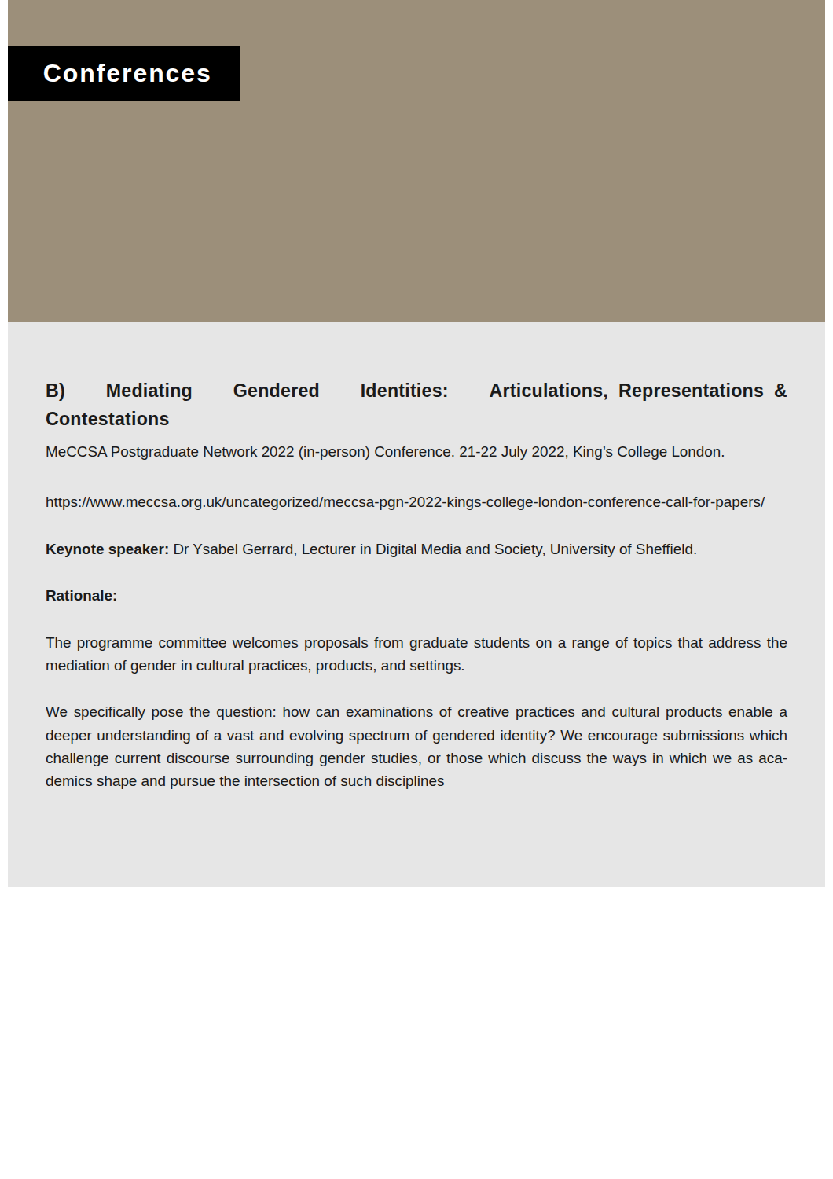Conferences
B) Mediating Gendered Identities: Articulations, Representations & Contestations
MeCCSA Postgraduate Network 2022 (in-person) Conference. 21-22 July 2022, King’s College London.
https://www.meccsa.org.uk/uncategorized/meccsa-pgn-2022-kings-college-london-conference-call-for-papers/
Keynote speaker: Dr Ysabel Gerrard, Lecturer in Digital Media and Society, University of Sheffield.
Rationale:
The programme committee welcomes proposals from graduate students on a range of topics that address the mediation of gender in cultural practices, products, and settings.
We specifically pose the question: how can examinations of creative practices and cultural products enable a deeper understanding of a vast and evolving spectrum of gendered identity? We encourage submissions which challenge current discourse surrounding gender studies, or those which discuss the ways in which we as academics shape and pursue the intersection of such disciplines